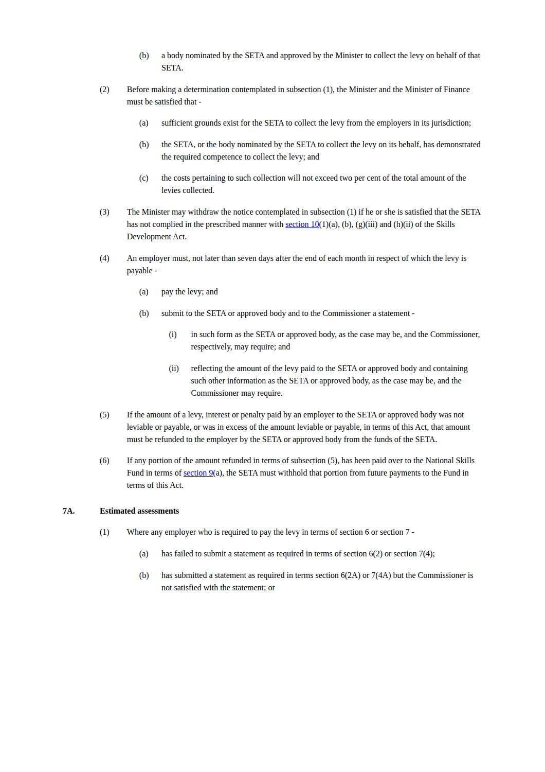(b) a body nominated by the SETA and approved by the Minister to collect the levy on behalf of that SETA.
(2) Before making a determination contemplated in subsection (1), the Minister and the Minister of Finance must be satisfied that -
(a) sufficient grounds exist for the SETA to collect the levy from the employers in its jurisdiction;
(b) the SETA, or the body nominated by the SETA to collect the levy on its behalf, has demonstrated the required competence to collect the levy; and
(c) the costs pertaining to such collection will not exceed two per cent of the total amount of the levies collected.
(3) The Minister may withdraw the notice contemplated in subsection (1) if he or she is satisfied that the SETA has not complied in the prescribed manner with section 10(1)(a), (b), (g)(iii) and (h)(ii) of the Skills Development Act.
(4) An employer must, not later than seven days after the end of each month in respect of which the levy is payable -
(a) pay the levy; and
(b) submit to the SETA or approved body and to the Commissioner a statement -
(i) in such form as the SETA or approved body, as the case may be, and the Commissioner, respectively, may require; and
(ii) reflecting the amount of the levy paid to the SETA or approved body and containing such other information as the SETA or approved body, as the case may be, and the Commissioner may require.
(5) If the amount of a levy, interest or penalty paid by an employer to the SETA or approved body was not leviable or payable, or was in excess of the amount leviable or payable, in terms of this Act, that amount must be refunded to the employer by the SETA or approved body from the funds of the SETA.
(6) If any portion of the amount refunded in terms of subsection (5), has been paid over to the National Skills Fund in terms of section 9(a), the SETA must withhold that portion from future payments to the Fund in terms of this Act.
7A. Estimated assessments
(1) Where any employer who is required to pay the levy in terms of section 6 or section 7 -
(a) has failed to submit a statement as required in terms of section 6(2) or section 7(4);
(b) has submitted a statement as required in terms section 6(2A) or 7(4A) but the Commissioner is not satisfied with the statement; or